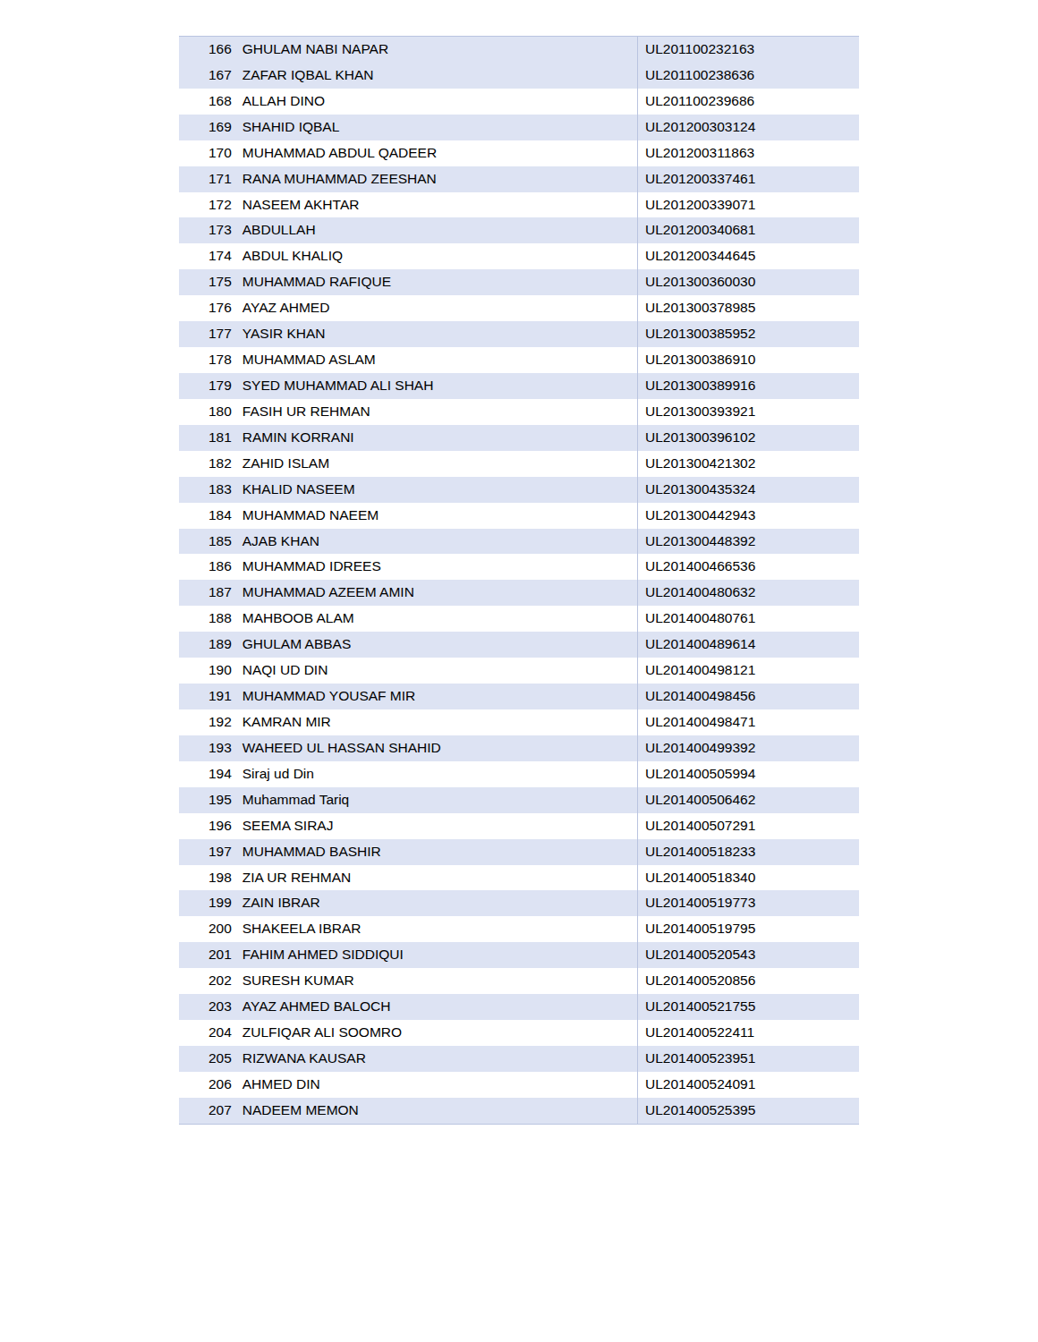| 166 | GHULAM NABI NAPAR | UL201100232163 |
| 167 | ZAFAR IQBAL KHAN | UL201100238636 |
| 168 | ALLAH DINO | UL201100239686 |
| 169 | SHAHID IQBAL | UL201200303124 |
| 170 | MUHAMMAD ABDUL QADEER | UL201200311863 |
| 171 | RANA MUHAMMAD ZEESHAN | UL201200337461 |
| 172 | NASEEM AKHTAR | UL201200339071 |
| 173 | ABDULLAH | UL201200340681 |
| 174 | ABDUL KHALIQ | UL201200344645 |
| 175 | MUHAMMAD RAFIQUE | UL201300360030 |
| 176 | AYAZ AHMED | UL201300378985 |
| 177 | YASIR KHAN | UL201300385952 |
| 178 | MUHAMMAD ASLAM | UL201300386910 |
| 179 | SYED MUHAMMAD ALI SHAH | UL201300389916 |
| 180 | FASIH UR REHMAN | UL201300393921 |
| 181 | RAMIN KORRANI | UL201300396102 |
| 182 | ZAHID ISLAM | UL201300421302 |
| 183 | KHALID NASEEM | UL201300435324 |
| 184 | MUHAMMAD NAEEM | UL201300442943 |
| 185 | AJAB KHAN | UL201300448392 |
| 186 | MUHAMMAD IDREES | UL201400466536 |
| 187 | MUHAMMAD AZEEM AMIN | UL201400480632 |
| 188 | MAHBOOB ALAM | UL201400480761 |
| 189 | GHULAM ABBAS | UL201400489614 |
| 190 | NAQI UD DIN | UL201400498121 |
| 191 | MUHAMMAD YOUSAF MIR | UL201400498456 |
| 192 | KAMRAN MIR | UL201400498471 |
| 193 | WAHEED UL HASSAN SHAHID | UL201400499392 |
| 194 | Siraj ud Din | UL201400505994 |
| 195 | Muhammad Tariq | UL201400506462 |
| 196 | SEEMA SIRAJ | UL201400507291 |
| 197 | MUHAMMAD BASHIR | UL201400518233 |
| 198 | ZIA UR REHMAN | UL201400518340 |
| 199 | ZAIN IBRAR | UL201400519773 |
| 200 | SHAKEELA IBRAR | UL201400519795 |
| 201 | FAHIM AHMED SIDDIQUI | UL201400520543 |
| 202 | SURESH KUMAR | UL201400520856 |
| 203 | AYAZ AHMED BALOCH | UL201400521755 |
| 204 | ZULFIQAR ALI SOOMRO | UL201400522411 |
| 205 | RIZWANA KAUSAR | UL201400523951 |
| 206 | AHMED DIN | UL201400524091 |
| 207 | NADEEM MEMON | UL201400525395 |